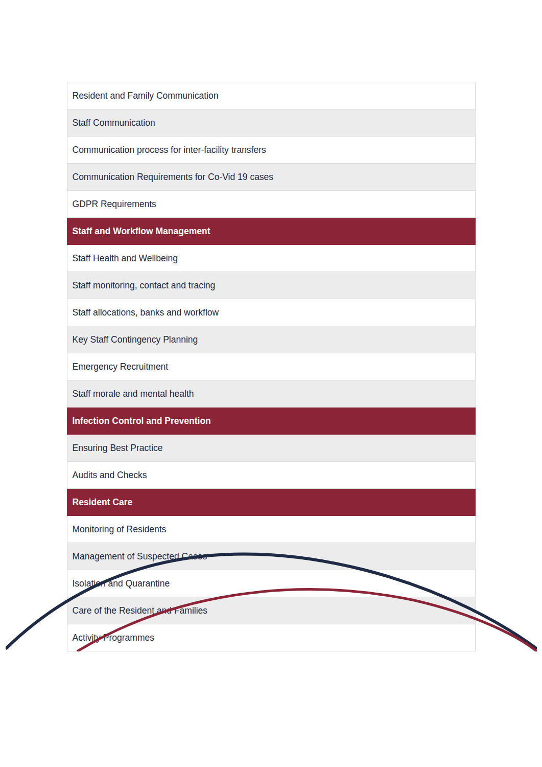| Resident and Family Communication |
| Staff Communication |
| Communication process for inter-facility transfers |
| Communication Requirements for Co-Vid 19 cases |
| GDPR Requirements |
| Staff and Workflow Management |
| Staff Health and Wellbeing |
| Staff monitoring, contact and tracing |
| Staff allocations, banks and workflow |
| Key Staff Contingency Planning |
| Emergency Recruitment |
| Staff morale and mental health |
| Infection Control and Prevention |
| Ensuring Best Practice |
| Audits and Checks |
| Resident Care |
| Monitoring of Residents |
| Management of Suspected Cases |
| Isolation and Quarantine |
| Care of the Resident and Families |
| Activity Programmes |